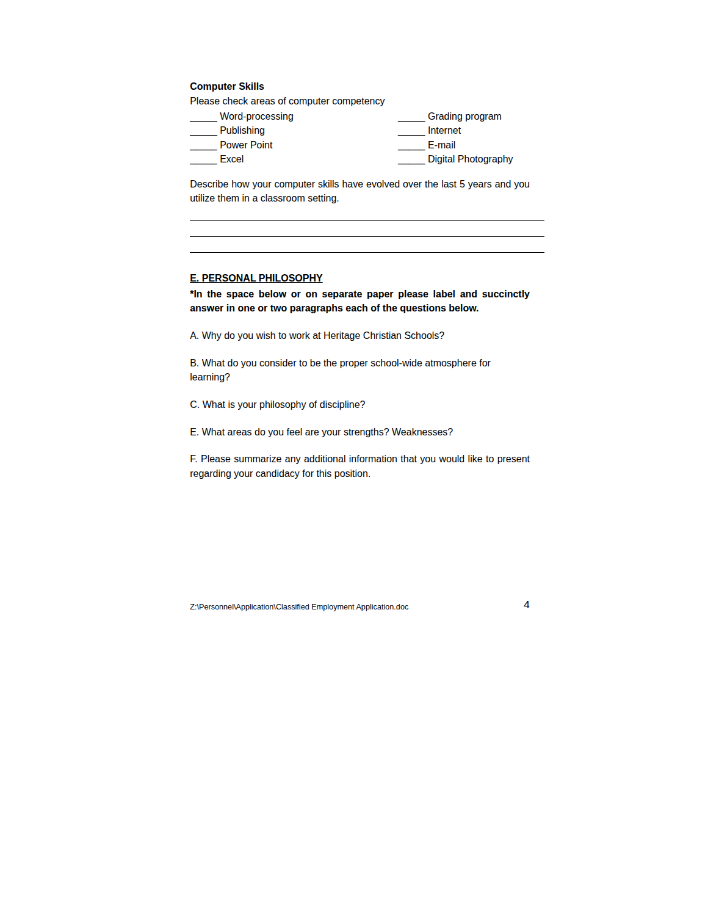Computer Skills
Please check areas of computer competency
| _____ Word-processing | _____ Grading program |
| _____ Publishing | _____ Internet |
| _____ Power Point | _____ E-mail |
| _____ Excel | _____ Digital Photography |
Describe how your computer skills have evolved over the last 5 years and you utilize them in a classroom setting.
E. PERSONAL PHILOSOPHY
*In the space below or on separate paper please label and succinctly answer in one or two paragraphs each of the questions below.
A. Why do you wish to work at Heritage Christian Schools?
B. What do you consider to be the proper school-wide atmosphere for learning?
C. What is your philosophy of discipline?
E. What areas do you feel are your strengths? Weaknesses?
F. Please summarize any additional information that you would like to present regarding your candidacy for this position.
Z:\Personnel\Application\Classified Employment Application.doc 4